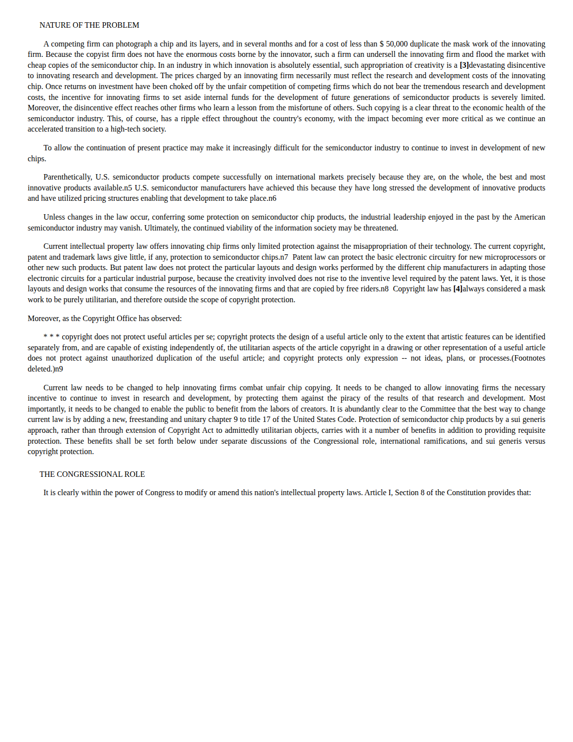Nature of the Problem
A competing firm can photograph a chip and its layers, and in several months and for a cost of less than $ 50,000 duplicate the mask work of the innovating firm. Because the copyist firm does not have the enormous costs borne by the innovator, such a firm can undersell the innovating firm and flood the market with cheap copies of the semiconductor chip. In an industry in which innovation is absolutely essential, such appropriation of creativity is a [3] devastating disincentive to innovating research and development. The prices charged by an innovating firm necessarily must reflect the research and development costs of the innovating chip. Once returns on investment have been choked off by the unfair competition of competing firms which do not bear the tremendous research and development costs, the incentive for innovating firms to set aside internal funds for the development of future generations of semiconductor products is severely limited. Moreover, the disincentive effect reaches other firms who learn a lesson from the misfortune of others. Such copying is a clear threat to the economic health of the semiconductor industry. This, of course, has a ripple effect throughout the country's economy, with the impact becoming ever more critical as we continue an accelerated transition to a high-tech society.
To allow the continuation of present practice may make it increasingly difficult for the semiconductor industry to continue to invest in development of new chips.
Parenthetically, U.S. semiconductor products compete successfully on international markets precisely because they are, on the whole, the best and most innovative products available.n5 U.S. semiconductor manufacturers have achieved this because they have long stressed the development of innovative products and have utilized pricing structures enabling that development to take place.n6
Unless changes in the law occur, conferring some protection on semiconductor chip products, the industrial leadership enjoyed in the past by the American semiconductor industry may vanish. Ultimately, the continued viability of the information society may be threatened.
Current intellectual property law offers innovating chip firms only limited protection against the misappropriation of their technology. The current copyright, patent and trademark laws give little, if any, protection to semiconductor chips.n7 Patent law can protect the basic electronic circuitry for new microprocessors or other new such products. But patent law does not protect the particular layouts and design works performed by the different chip manufacturers in adapting those electronic circuits for a particular industrial purpose, because the creativity involved does not rise to the inventive level required by the patent laws. Yet, it is those layouts and design works that consume the resources of the innovating firms and that are copied by free riders.n8 Copyright law has [4] always considered a mask work to be purely utilitarian, and therefore outside the scope of copyright protection.
Moreover, as the Copyright Office has observed:
* * * copyright does not protect useful articles per se; copyright protects the design of a useful article only to the extent that artistic features can be identified separately from, and are capable of existing independently of, the utilitarian aspects of the article copyright in a drawing or other representation of a useful article does not protect against unauthorized duplication of the useful article; and copyright protects only expression -- not ideas, plans, or processes.(Footnotes deleted.)n9
Current law needs to be changed to help innovating firms combat unfair chip copying. It needs to be changed to allow innovating firms the necessary incentive to continue to invest in research and development, by protecting them against the piracy of the results of that research and development. Most importantly, it needs to be changed to enable the public to benefit from the labors of creators. It is abundantly clear to the Committee that the best way to change current law is by adding a new, freestanding and unitary chapter 9 to title 17 of the United States Code. Protection of semiconductor chip products by a sui generis approach, rather than through extension of Copyright Act to admittedly utilitarian objects, carries with it a number of benefits in addition to providing requisite protection. These benefits shall be set forth below under separate discussions of the Congressional role, international ramifications, and sui generis versus copyright protection.
The Congressional Role
It is clearly within the power of Congress to modify or amend this nation's intellectual property laws. Article I, Section 8 of the Constitution provides that: